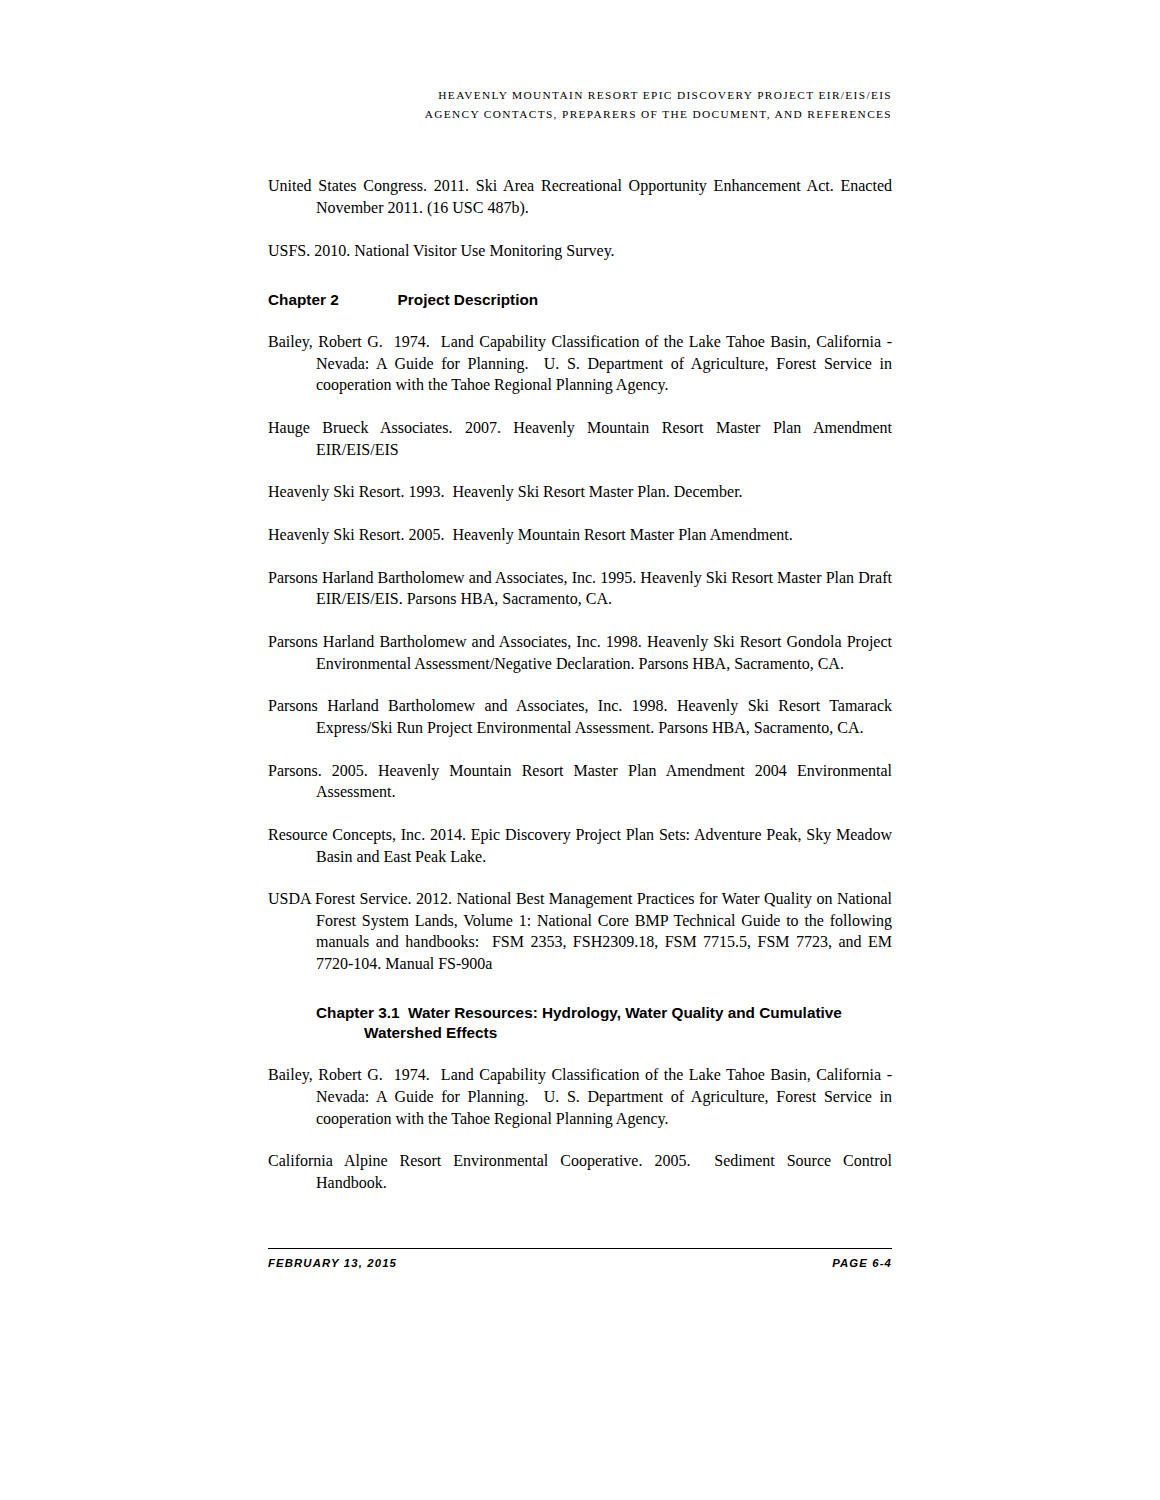HEAVENLY MOUNTAIN RESORT EPIC DISCOVERY PROJECT EIR/EIS/EIS
AGENCY CONTACTS, PREPARERS OF THE DOCUMENT, AND REFERENCES
United States Congress. 2011. Ski Area Recreational Opportunity Enhancement Act. Enacted November 2011. (16 USC 487b).
USFS. 2010. National Visitor Use Monitoring Survey.
Chapter 2 Project Description
Bailey, Robert G. 1974. Land Capability Classification of the Lake Tahoe Basin, California - Nevada: A Guide for Planning. U. S. Department of Agriculture, Forest Service in cooperation with the Tahoe Regional Planning Agency.
Hauge Brueck Associates. 2007. Heavenly Mountain Resort Master Plan Amendment EIR/EIS/EIS
Heavenly Ski Resort. 1993. Heavenly Ski Resort Master Plan. December.
Heavenly Ski Resort. 2005. Heavenly Mountain Resort Master Plan Amendment.
Parsons Harland Bartholomew and Associates, Inc. 1995. Heavenly Ski Resort Master Plan Draft EIR/EIS/EIS. Parsons HBA, Sacramento, CA.
Parsons Harland Bartholomew and Associates, Inc. 1998. Heavenly Ski Resort Gondola Project Environmental Assessment/Negative Declaration. Parsons HBA, Sacramento, CA.
Parsons Harland Bartholomew and Associates, Inc. 1998. Heavenly Ski Resort Tamarack Express/Ski Run Project Environmental Assessment. Parsons HBA, Sacramento, CA.
Parsons. 2005. Heavenly Mountain Resort Master Plan Amendment 2004 Environmental Assessment.
Resource Concepts, Inc. 2014. Epic Discovery Project Plan Sets: Adventure Peak, Sky Meadow Basin and East Peak Lake.
USDA Forest Service. 2012. National Best Management Practices for Water Quality on National Forest System Lands, Volume 1: National Core BMP Technical Guide to the following manuals and handbooks: FSM 2353, FSH2309.18, FSM 7715.5, FSM 7723, and EM 7720-104. Manual FS-900a
Chapter 3.1 Water Resources: Hydrology, Water Quality and CumulativeWatershed Effects
Bailey, Robert G. 1974. Land Capability Classification of the Lake Tahoe Basin, California - Nevada: A Guide for Planning. U. S. Department of Agriculture, Forest Service in cooperation with the Tahoe Regional Planning Agency.
California Alpine Resort Environmental Cooperative. 2005. Sediment Source Control Handbook.
FEBRUARY 13, 2015 PAGE 6-4